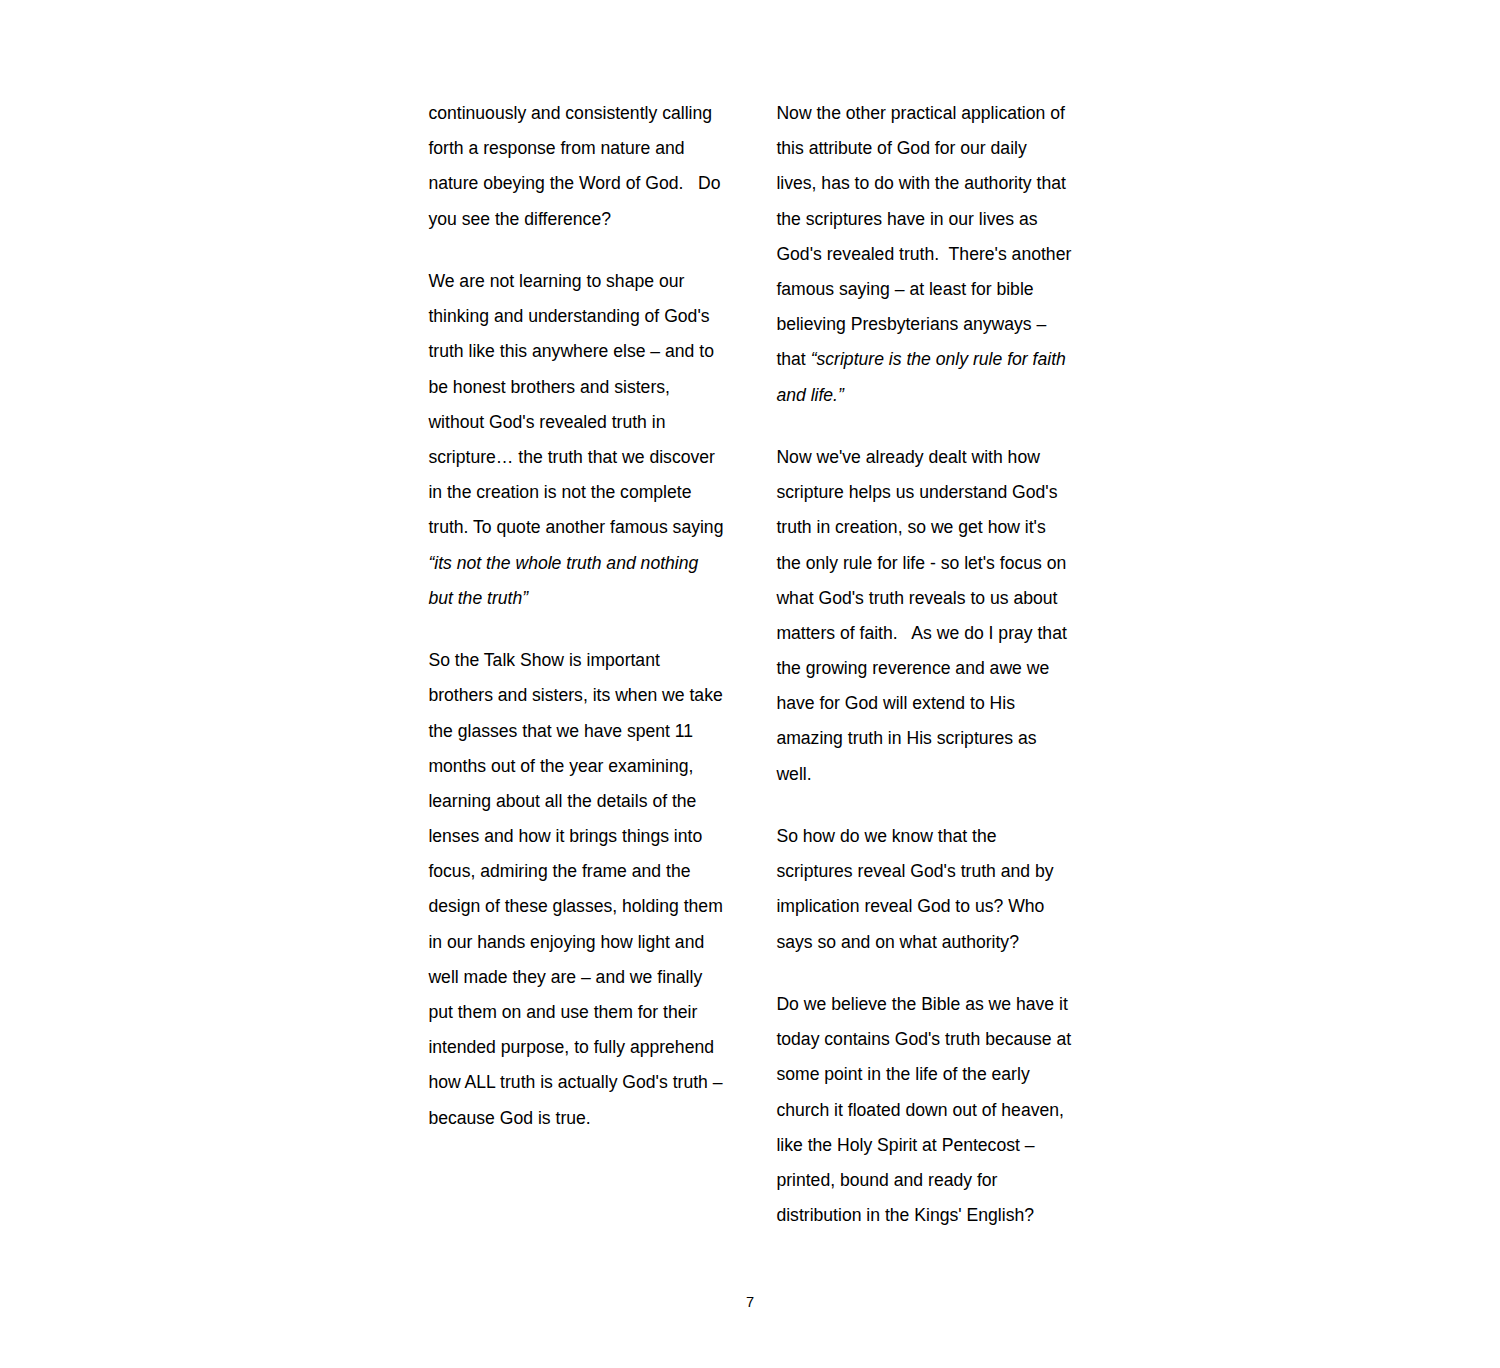continuously and consistently calling forth a response from nature and nature obeying the Word of God. Do you see the difference?
We are not learning to shape our thinking and understanding of God's truth like this anywhere else – and to be honest brothers and sisters, without God's revealed truth in scripture… the truth that we discover in the creation is not the complete truth. To quote another famous saying “its not the whole truth and nothing but the truth”
So the Talk Show is important brothers and sisters, its when we take the glasses that we have spent 11 months out of the year examining, learning about all the details of the lenses and how it brings things into focus, admiring the frame and the design of these glasses, holding them in our hands enjoying how light and well made they are – and we finally put them on and use them for their intended purpose, to fully apprehend how ALL truth is actually God's truth – because God is true.
Now the other practical application of this attribute of God for our daily lives, has to do with the authority that the scriptures have in our lives as God's revealed truth. There's another famous saying – at least for bible believing Presbyterians anyways – that “scripture is the only rule for faith and life.”
Now we've already dealt with how scripture helps us understand God's truth in creation, so we get how it's the only rule for life - so let's focus on what God's truth reveals to us about matters of faith. As we do I pray that the growing reverence and awe we have for God will extend to His amazing truth in His scriptures as well.
So how do we know that the scriptures reveal God's truth and by implication reveal God to us? Who says so and on what authority?
Do we believe the Bible as we have it today contains God's truth because at some point in the life of the early church it floated down out of heaven, like the Holy Spirit at Pentecost – printed, bound and ready for distribution in the Kings' English?
7